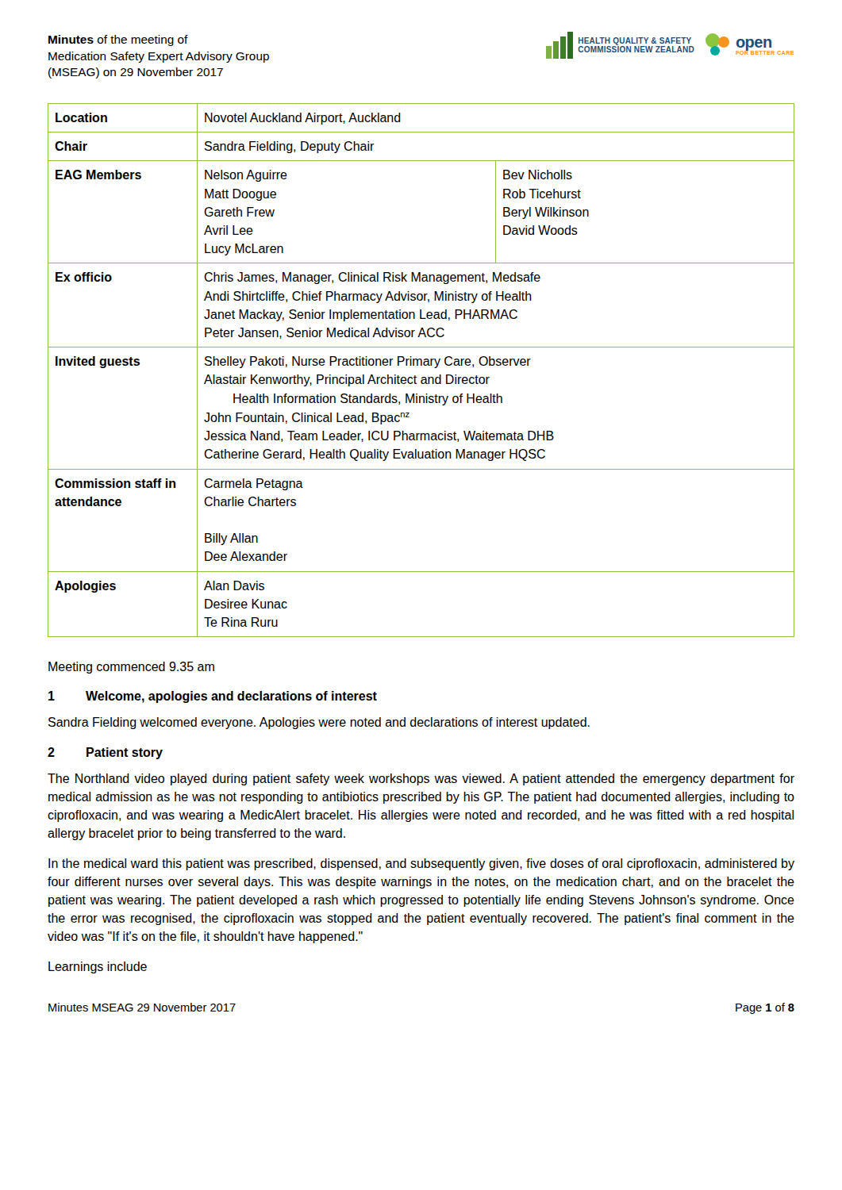Minutes of the meeting of
Medication Safety Expert Advisory Group
(MSEAG) on 29 November 2017
HEALTH QUALITY & SAFETY
COMMISSION NEW ZEALAND
open
FOR BETTER CARE
| Location | Novotel Auckland Airport, Auckland |
| Chair | Sandra Fielding, Deputy Chair |
| EAG Members | Nelson Aguirre Matt Doogue Gareth Frew Avril Lee Lucy McLaren | Bev Nicholls Rob Ticehurst Beryl Wilkinson David Woods |
| Ex officio | Chris James, Manager, Clinical Risk Management, Medsafe Andi Shirtcliffe, Chief Pharmacy Advisor, Ministry of Health Janet Mackay, Senior Implementation Lead, PHARMAC Peter Jansen, Senior Medical Advisor ACC |
| Invited guests | Shelley Pakoti, Nurse Practitioner Primary Care, Observer Alastair Kenworthy, Principal Architect and Director Health Information Standards, Ministry of Health John Fountain, Clinical Lead, Bpac nz Jessica Nand, Team Leader, ICU Pharmacist, Waitemata DHB Catherine Gerard, Health Quality Evaluation Manager HQSC |
| Commission staff in attendance | Carmela Petagna Charlie Charters Billy Allan Dee Alexander |
| Apologies | Alan Davis Desiree Kunac Te Rina Ruru |
Meeting commenced 9.35 am
1 Welcome, apologies and declarations of interest
Sandra Fielding welcomed everyone. Apologies were noted and declarations of interest updated.
2 Patient story
The Northland video played during patient safety week workshops was viewed. A patient attended the emergency department for medical admission as he was not responding to antibiotics prescribed by his GP. The patient had documented allergies, including to ciprofloxacin, and was wearing a MedicAlert bracelet. His allergies were noted and recorded, and he was fitted with a red hospital allergy bracelet prior to being transferred to the ward.
In the medical ward this patient was prescribed, dispensed, and subsequently given, five doses of oral ciprofloxacin, administered by four different nurses over several days. This was despite warnings in the notes, on the medication chart, and on the bracelet the patient was wearing. The patient developed a rash which progressed to potentially life ending Stevens Johnson's syndrome. Once the error was recognised, the ciprofloxacin was stopped and the patient eventually recovered. The patient's final comment in the video was "If it's on the file, it shouldn't have happened."
Learnings include
Minutes MSEAG 29 November 2017
Page 1 of 8